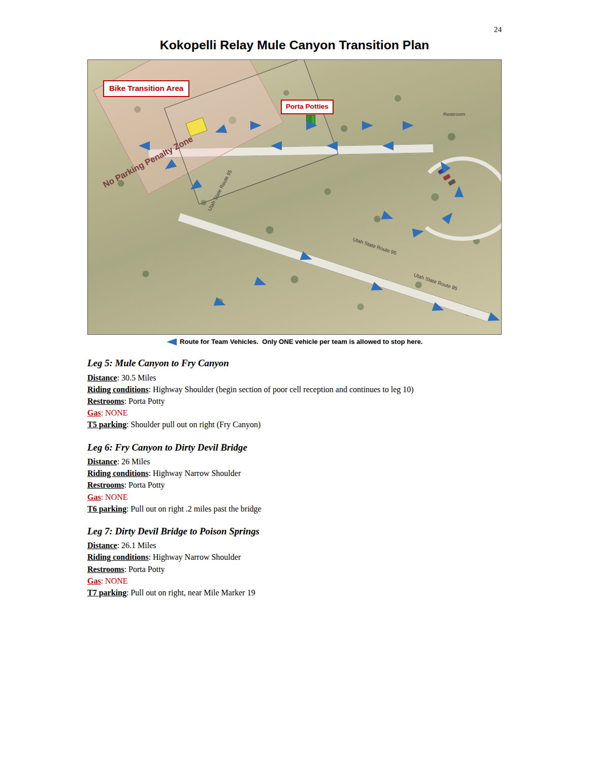24
Kokopelli Relay Mule Canyon Transition Plan
Bike Transition Area
Porta Potties
No Parking Penalty Zone
Utah State Route 95
Utah State Route 95
Utah State Route 95
Restroom
Mule Ca
Route for Team Vehicles. Only ONE vehicle per team is allowed to stop here.
Leg 5: Mule Canyon to Fry Canyon
Distance: 30.5 Miles
Riding conditions: Highway Shoulder (begin section of poor cell reception and continues to leg 10)
Restrooms: Porta Potty
Gas: NONE
T5 parking: Shoulder pull out on right (Fry Canyon)
Leg 6: Fry Canyon to Dirty Devil Bridge
Distance: 26 Miles
Riding conditions: Highway Narrow Shoulder
Restrooms: Porta Potty
Gas: NONE
T6 parking: Pull out on right .2 miles past the bridge
Leg 7: Dirty Devil Bridge to Poison Springs
Distance: 26.1 Miles
Riding conditions: Highway Narrow Shoulder
Restrooms: Porta Potty
Gas: NONE
T7 parking: Pull out on right, near Mile Marker 19